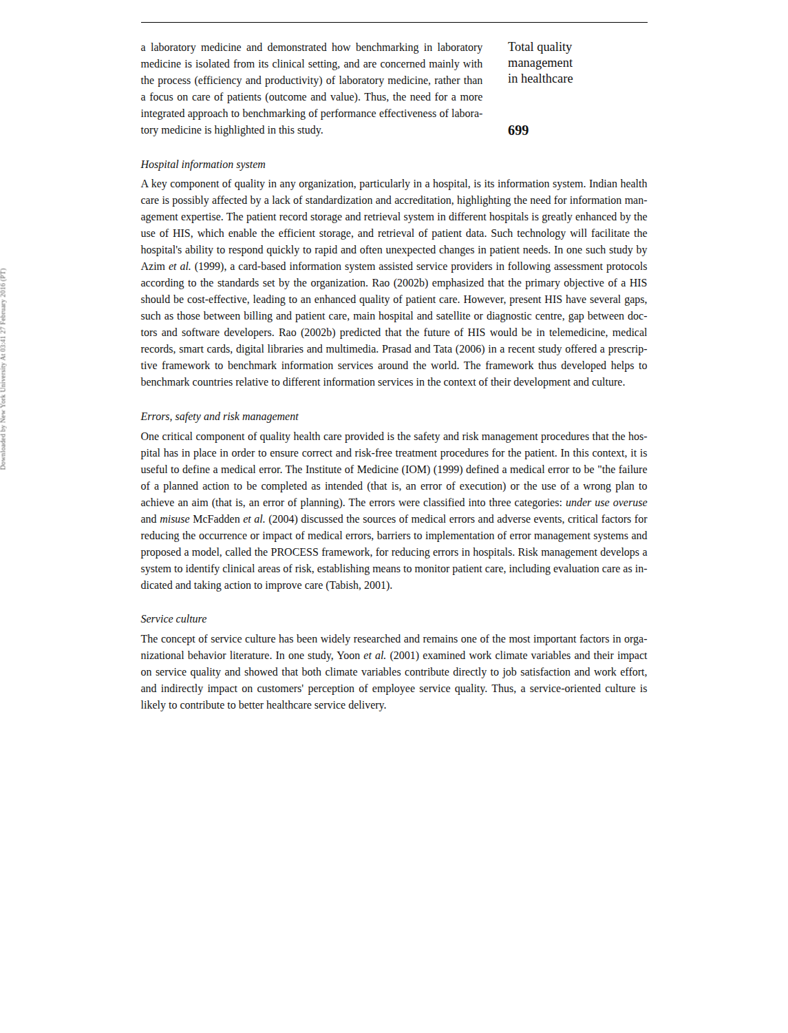Downloaded by New York University At 03:41 27 February 2016 (PT)
Total quality
management
in healthcare
699
a laboratory medicine and demonstrated how benchmarking in laboratory medicine is isolated from its clinical setting, and are concerned mainly with the process (efficiency and productivity) of laboratory medicine, rather than a focus on care of patients (outcome and value). Thus, the need for a more integrated approach to benchmarking of performance effectiveness of laboratory medicine is highlighted in this study.
Hospital information system
A key component of quality in any organization, particularly in a hospital, is its information system. Indian health care is possibly affected by a lack of standardization and accreditation, highlighting the need for information management expertise. The patient record storage and retrieval system in different hospitals is greatly enhanced by the use of HIS, which enable the efficient storage, and retrieval of patient data. Such technology will facilitate the hospital's ability to respond quickly to rapid and often unexpected changes in patient needs. In one such study by Azim et al. (1999), a card-based information system assisted service providers in following assessment protocols according to the standards set by the organization. Rao (2002b) emphasized that the primary objective of a HIS should be cost-effective, leading to an enhanced quality of patient care. However, present HIS have several gaps, such as those between billing and patient care, main hospital and satellite or diagnostic centre, gap between doctors and software developers. Rao (2002b) predicted that the future of HIS would be in telemedicine, medical records, smart cards, digital libraries and multimedia. Prasad and Tata (2006) in a recent study offered a prescriptive framework to benchmark information services around the world. The framework thus developed helps to benchmark countries relative to different information services in the context of their development and culture.
Errors, safety and risk management
One critical component of quality health care provided is the safety and risk management procedures that the hospital has in place in order to ensure correct and risk-free treatment procedures for the patient. In this context, it is useful to define a medical error. The Institute of Medicine (IOM) (1999) defined a medical error to be "the failure of a planned action to be completed as intended (that is, an error of execution) or the use of a wrong plan to achieve an aim (that is, an error of planning). The errors were classified into three categories: under use overuse and misuse McFadden et al. (2004) discussed the sources of medical errors and adverse events, critical factors for reducing the occurrence or impact of medical errors, barriers to implementation of error management systems and proposed a model, called the PROCESS framework, for reducing errors in hospitals. Risk management develops a system to identify clinical areas of risk, establishing means to monitor patient care, including evaluation care as indicated and taking action to improve care (Tabish, 2001).
Service culture
The concept of service culture has been widely researched and remains one of the most important factors in organizational behavior literature. In one study, Yoon et al. (2001) examined work climate variables and their impact on service quality and showed that both climate variables contribute directly to job satisfaction and work effort, and indirectly impact on customers' perception of employee service quality. Thus, a service-oriented culture is likely to contribute to better healthcare service delivery.